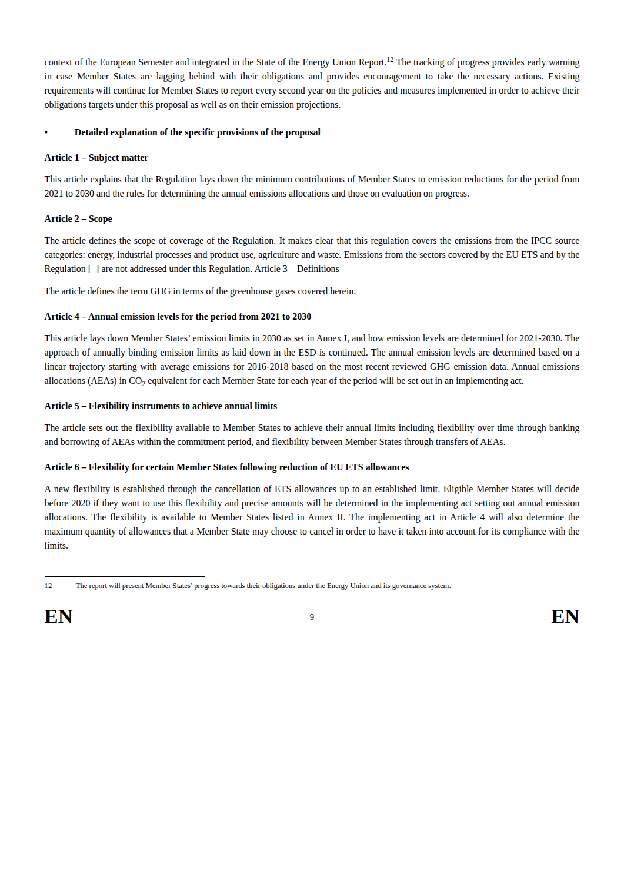context of the European Semester and integrated in the State of the Energy Union Report.12 The tracking of progress provides early warning in case Member States are lagging behind with their obligations and provides encouragement to take the necessary actions. Existing requirements will continue for Member States to report every second year on the policies and measures implemented in order to achieve their obligations targets under this proposal as well as on their emission projections.
•Detailed explanation of the specific provisions of the proposal
Article 1 – Subject matter
This article explains that the Regulation lays down the minimum contributions of Member States to emission reductions for the period from 2021 to 2030 and the rules for determining the annual emissions allocations and those on evaluation on progress.
Article 2 – Scope
The article defines the scope of coverage of the Regulation. It makes clear that this regulation covers the emissions from the IPCC source categories: energy, industrial processes and product use, agriculture and waste. Emissions from the sectors covered by the EU ETS and by the Regulation [ ] are not addressed under this Regulation. Article 3 – Definitions
The article defines the term GHG in terms of the greenhouse gases covered herein.
Article 4 – Annual emission levels for the period from 2021 to 2030
This article lays down Member States’ emission limits in 2030 as set in Annex I, and how emission levels are determined for 2021-2030. The approach of annually binding emission limits as laid down in the ESD is continued. The annual emission levels are determined based on a linear trajectory starting with average emissions for 2016-2018 based on the most recent reviewed GHG emission data. Annual emissions allocations (AEAs) in CO2 equivalent for each Member State for each year of the period will be set out in an implementing act.
Article 5 – Flexibility instruments to achieve annual limits
The article sets out the flexibility available to Member States to achieve their annual limits including flexibility over time through banking and borrowing of AEAs within the commitment period, and flexibility between Member States through transfers of AEAs.
Article 6 – Flexibility for certain Member States following reduction of EU ETS allowances
A new flexibility is established through the cancellation of ETS allowances up to an established limit. Eligible Member States will decide before 2020 if they want to use this flexibility and precise amounts will be determined in the implementing act setting out annual emission allocations. The flexibility is available to Member States listed in Annex II. The implementing act in Article 4 will also determine the maximum quantity of allowances that a Member State may choose to cancel in order to have it taken into account for its compliance with the limits.
12 The report will present Member States’ progress towards their obligations under the Energy Union and its governance system.
EN 9 EN